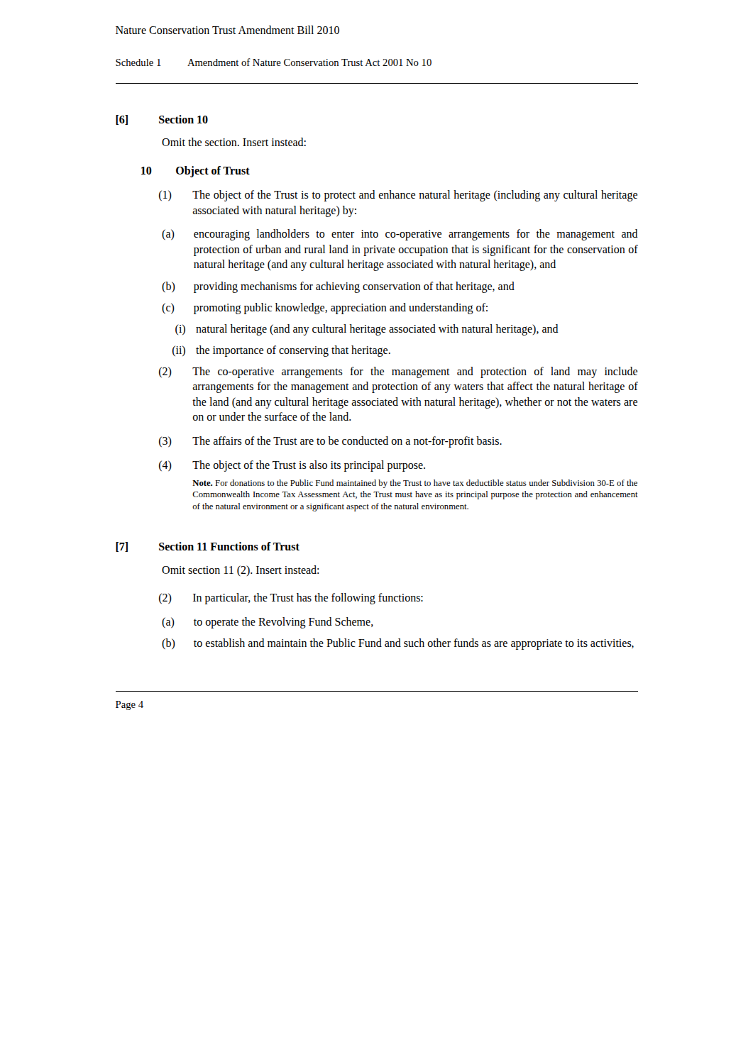Nature Conservation Trust Amendment Bill 2010
Schedule 1 Amendment of Nature Conservation Trust Act 2001 No 10
[6] Section 10
Omit the section. Insert instead:
10 Object of Trust
(1) The object of the Trust is to protect and enhance natural heritage (including any cultural heritage associated with natural heritage) by:
(a) encouraging landholders to enter into co-operative arrangements for the management and protection of urban and rural land in private occupation that is significant for the conservation of natural heritage (and any cultural heritage associated with natural heritage), and
(b) providing mechanisms for achieving conservation of that heritage, and
(c) promoting public knowledge, appreciation and understanding of:
(i) natural heritage (and any cultural heritage associated with natural heritage), and
(ii) the importance of conserving that heritage.
(2) The co-operative arrangements for the management and protection of land may include arrangements for the management and protection of any waters that affect the natural heritage of the land (and any cultural heritage associated with natural heritage), whether or not the waters are on or under the surface of the land.
(3) The affairs of the Trust are to be conducted on a not-for-profit basis.
(4) The object of the Trust is also its principal purpose.
Note. For donations to the Public Fund maintained by the Trust to have tax deductible status under Subdivision 30-E of the Commonwealth Income Tax Assessment Act, the Trust must have as its principal purpose the protection and enhancement of the natural environment or a significant aspect of the natural environment.
[7] Section 11 Functions of Trust
Omit section 11 (2). Insert instead:
(2) In particular, the Trust has the following functions:
(a) to operate the Revolving Fund Scheme,
(b) to establish and maintain the Public Fund and such other funds as are appropriate to its activities,
Page 4